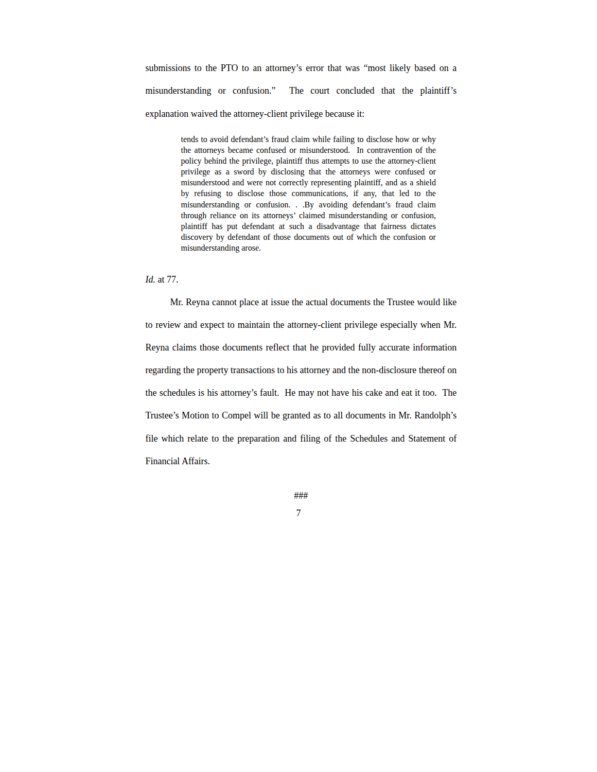submissions to the PTO to an attorney’s error that was “most likely based on a misunderstanding or confusion.” The court concluded that the plaintiff’s explanation waived the attorney-client privilege because it:
tends to avoid defendant’s fraud claim while failing to disclose how or why the attorneys became confused or misunderstood. In contravention of the policy behind the privilege, plaintiff thus attempts to use the attorney-client privilege as a sword by disclosing that the attorneys were confused or misunderstood and were not correctly representing plaintiff, and as a shield by refusing to disclose those communications, if any, that led to the misunderstanding or confusion. . .By avoiding defendant’s fraud claim through reliance on its attorneys’ claimed misunderstanding or confusion, plaintiff has put defendant at such a disadvantage that fairness dictates discovery by defendant of those documents out of which the confusion or misunderstanding arose.
Id. at 77.
Mr. Reyna cannot place at issue the actual documents the Trustee would like to review and expect to maintain the attorney-client privilege especially when Mr. Reyna claims those documents reflect that he provided fully accurate information regarding the property transactions to his attorney and the non-disclosure thereof on the schedules is his attorney’s fault. He may not have his cake and eat it too. The Trustee’s Motion to Compel will be granted as to all documents in Mr. Randolph’s file which relate to the preparation and filing of the Schedules and Statement of Financial Affairs.
###
7